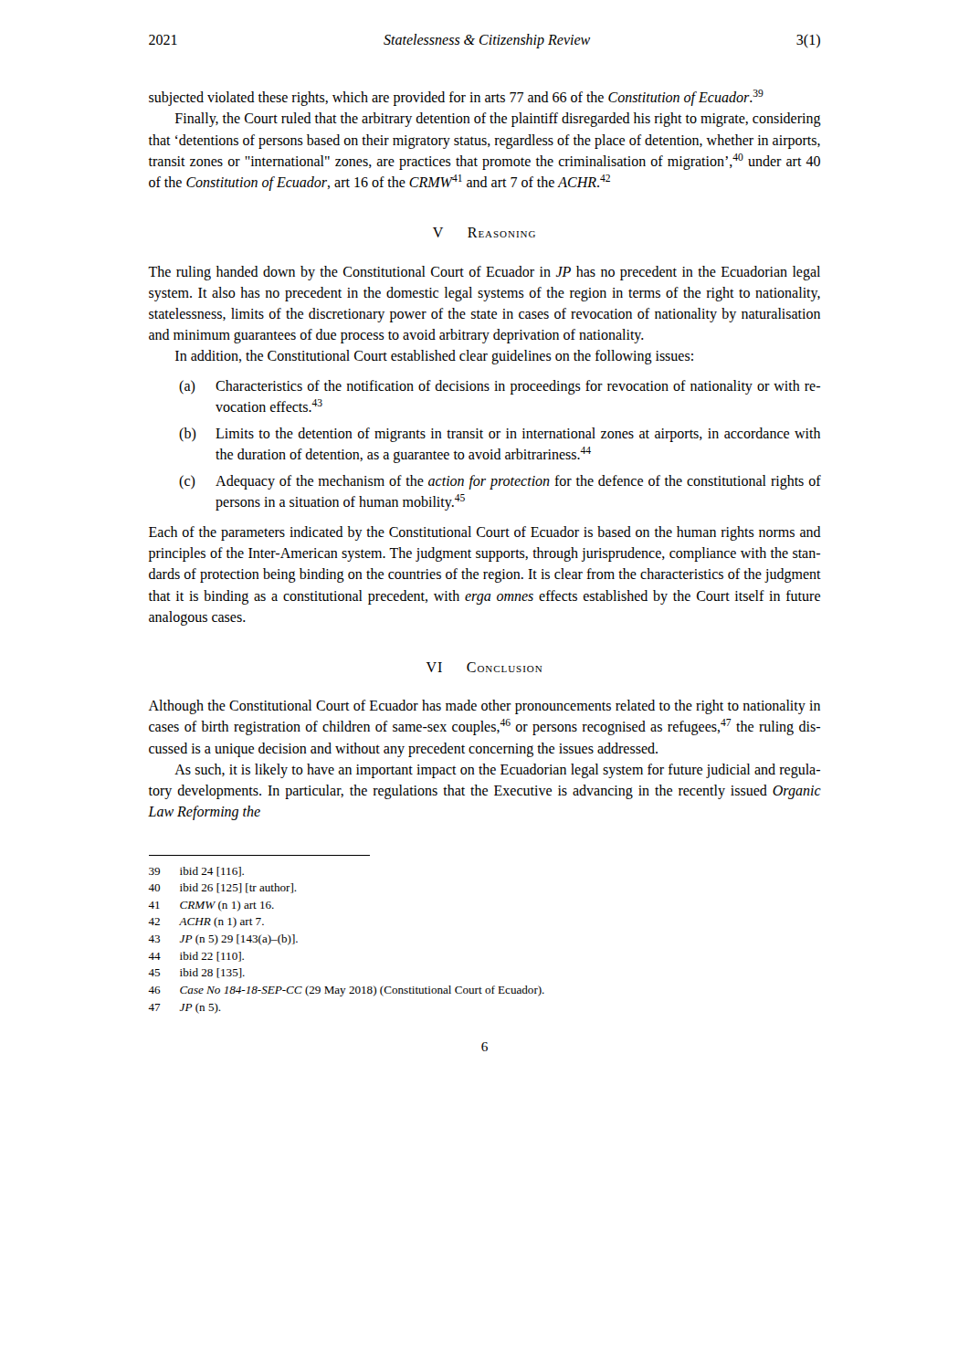2021 Statelessness & Citizenship Review 3(1)
subjected violated these rights, which are provided for in arts 77 and 66 of the Constitution of Ecuador.39
Finally, the Court ruled that the arbitrary detention of the plaintiff disregarded his right to migrate, considering that ‘detentions of persons based on their migratory status, regardless of the place of detention, whether in airports, transit zones or "international" zones, are practices that promote the criminalisation of migration’,40 under art 40 of the Constitution of Ecuador, art 16 of the CRMW41 and art 7 of the ACHR.42
VReasoning
The ruling handed down by the Constitutional Court of Ecuador in JP has no precedent in the Ecuadorian legal system. It also has no precedent in the domestic legal systems of the region in terms of the right to nationality, statelessness, limits of the discretionary power of the state in cases of revocation of nationality by naturalisation and minimum guarantees of due process to avoid arbitrary deprivation of nationality.
In addition, the Constitutional Court established clear guidelines on the following issues:
(a) Characteristics of the notification of decisions in proceedings for revocation of nationality or with revocation effects.43
(b) Limits to the detention of migrants in transit or in international zones at airports, in accordance with the duration of detention, as a guarantee to avoid arbitrariness.44
(c) Adequacy of the mechanism of the action for protection for the defence of the constitutional rights of persons in a situation of human mobility.45
Each of the parameters indicated by the Constitutional Court of Ecuador is based on the human rights norms and principles of the Inter-American system. The judgment supports, through jurisprudence, compliance with the standards of protection being binding on the countries of the region. It is clear from the characteristics of the judgment that it is binding as a constitutional precedent, with erga omnes effects established by the Court itself in future analogous cases.
VIConclusion
Although the Constitutional Court of Ecuador has made other pronouncements related to the right to nationality in cases of birth registration of children of same-sex couples,46 or persons recognised as refugees,47 the ruling discussed is a unique decision and without any precedent concerning the issues addressed.
As such, it is likely to have an important impact on the Ecuadorian legal system for future judicial and regulatory developments. In particular, the regulations that the Executive is advancing in the recently issued Organic Law Reforming the
39 ibid 24 [116].
40 ibid 26 [125] [tr author].
41 CRMW (n 1) art 16.
42 ACHR (n 1) art 7.
43 JP (n 5) 29 [143(a)–(b)].
44 ibid 22 [110].
45 ibid 28 [135].
46 Case No 184-18-SEP-CC (29 May 2018) (Constitutional Court of Ecuador).
47 JP (n 5).
6